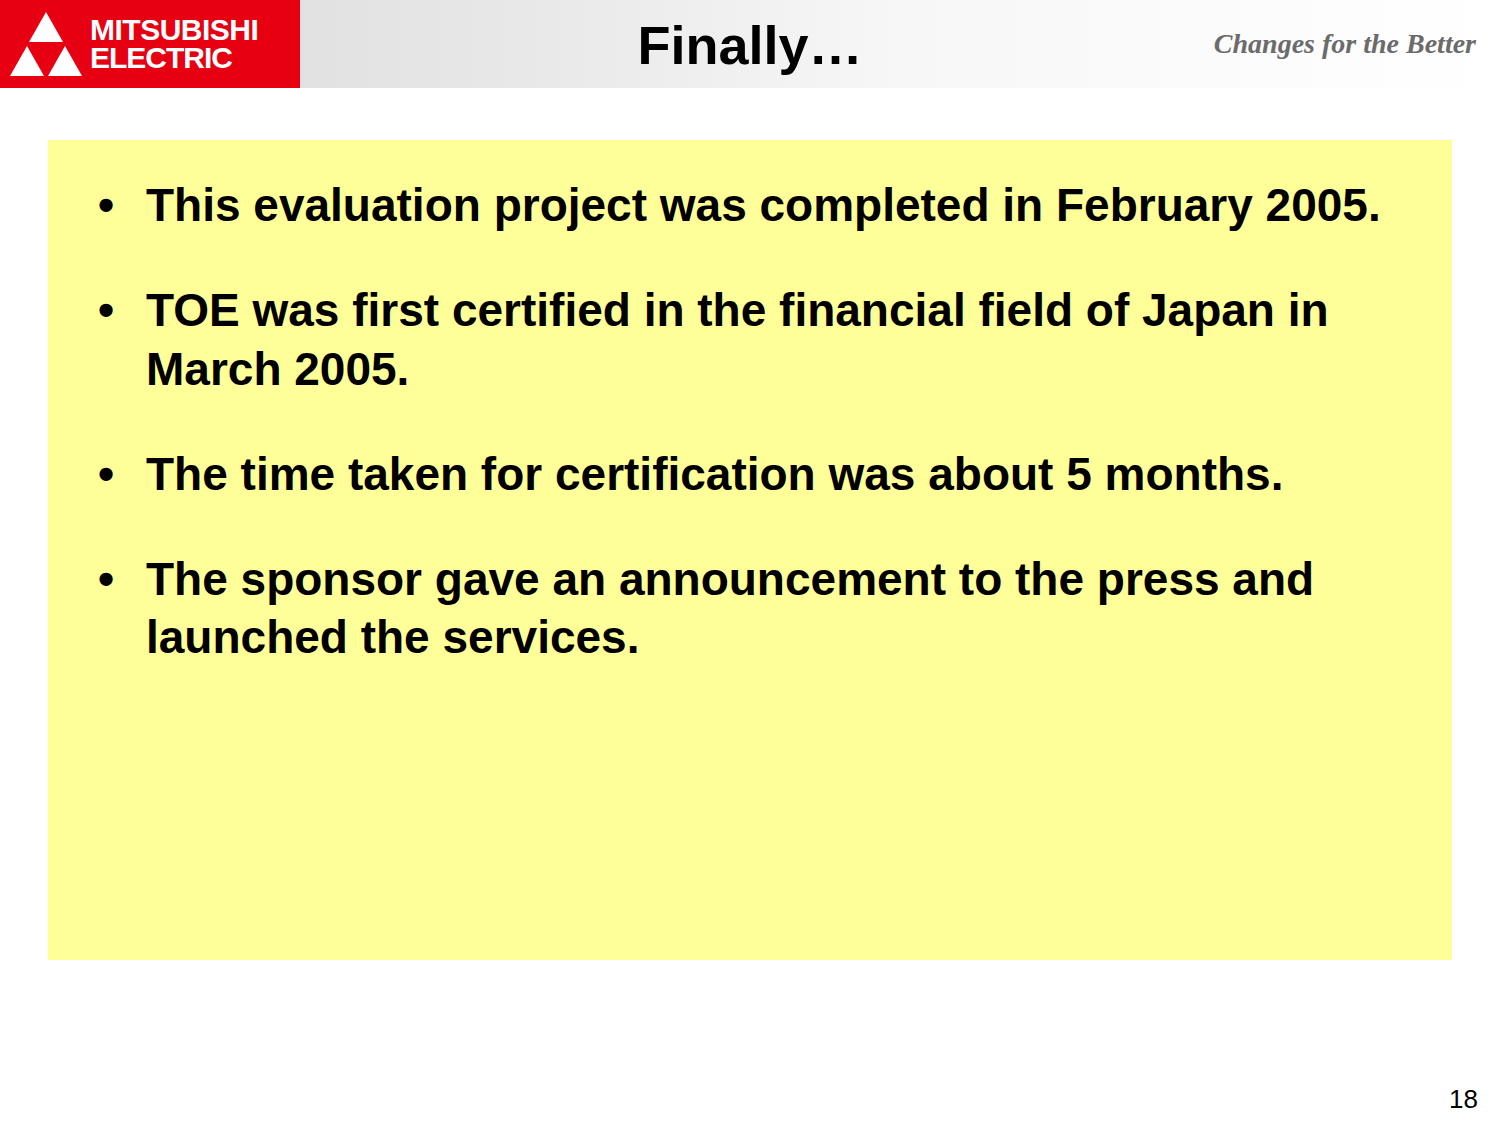MITSUBISHIELECTRIC
Finally…
Changes for the Better
This evaluation project was completed in February 2005.
TOE was first certified in the financial field of Japan in March 2005.
The time taken for certification was about 5 months.
The sponsor gave an announcement to the press and launched the services.
18